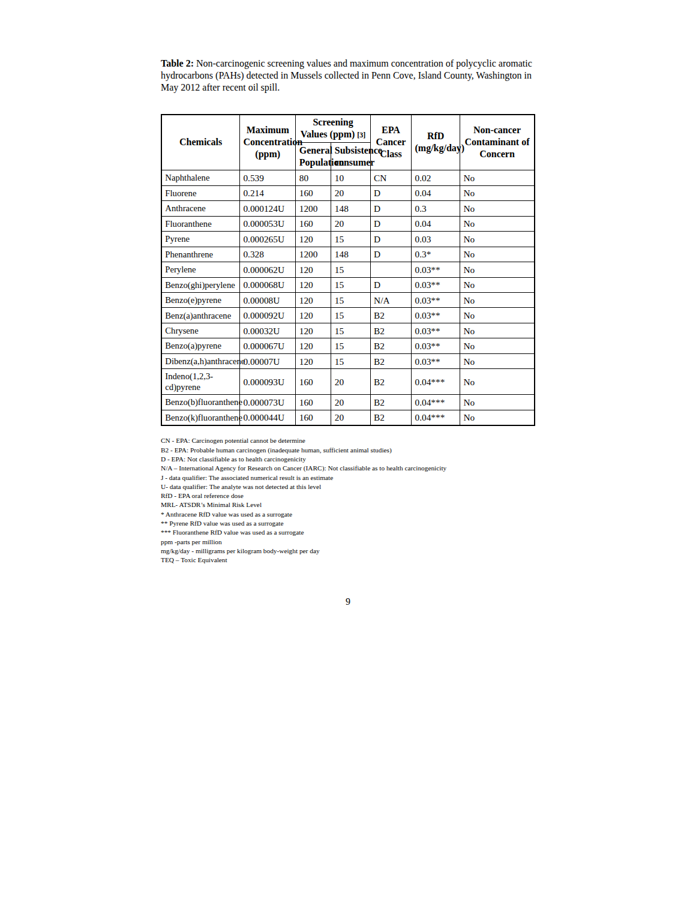Table 2: Non-carcinogenic screening values and maximum concentration of polycyclic aromatic hydrocarbons (PAHs) detected in Mussels collected in Penn Cove, Island County, Washington in May 2012 after recent oil spill.
| Chemicals | Maximum Concentration (ppm) | Screening Values (ppm) [3] | EPA Cancer Class | RfD (mg/kg/day) | Non-cancer Contaminant of Concern |
| --- | --- | --- | --- | --- | --- |
| General Population | Subsistence consumer |
| Naphthalene | 0.539 | 80 | 10 | CN | 0.02 | No |
| Fluorene | 0.214 | 160 | 20 | D | 0.04 | No |
| Anthracene | 0.000124U | 1200 | 148 | D | 0.3 | No |
| Fluoranthene | 0.000053U | 160 | 20 | D | 0.04 | No |
| Pyrene | 0.000265U | 120 | 15 | D | 0.03 | No |
| Phenanthrene | 0.328 | 1200 | 148 | D | 0.3* | No |
| Perylene | 0.000062U | 120 | 15 | | 0.03** | No |
| Benzo(ghi)perylene | 0.000068U | 120 | 15 | D | 0.03** | No |
| Benzo(e)pyrene | 0.00008U | 120 | 15 | N/A | 0.03** | No |
| Benz(a)anthracene | 0.000092U | 120 | 15 | B2 | 0.03** | No |
| Chrysene | 0.00032U | 120 | 15 | B2 | 0.03** | No |
| Benzo(a)pyrene | 0.000067U | 120 | 15 | B2 | 0.03** | No |
| Dibenz(a,h)anthracene | 0.00007U | 120 | 15 | B2 | 0.03** | No |
| Indeno(1,2,3-cd)pyrene | 0.000093U | 160 | 20 | B2 | 0.04*** | No |
| Benzo(b)fluoranthene | 0.000073U | 160 | 20 | B2 | 0.04*** | No |
| Benzo(k)fluoranthene | 0.000044U | 160 | 20 | B2 | 0.04*** | No |
CN - EPA: Carcinogen potential cannot be determine
B2 - EPA: Probable human carcinogen (inadequate human, sufficient animal studies)
D - EPA: Not classifiable as to health carcinogenicity
N/A – International Agency for Research on Cancer (IARC): Not classifiable as to health carcinogenicity
J - data qualifier: The associated numerical result is an estimate
U- data qualifier: The analyte was not detected at this level
RfD - EPA oral reference dose
MRL- ATSDR’s Minimal Risk Level
* Anthracene RfD value was used as a surrogate
** Pyrene RfD value was used as a surrogate
*** Fluoranthene RfD value was used as a surrogate
ppm -parts per million
mg/kg/day - milligrams per kilogram body-weight per day
TEQ – Toxic Equivalent
9